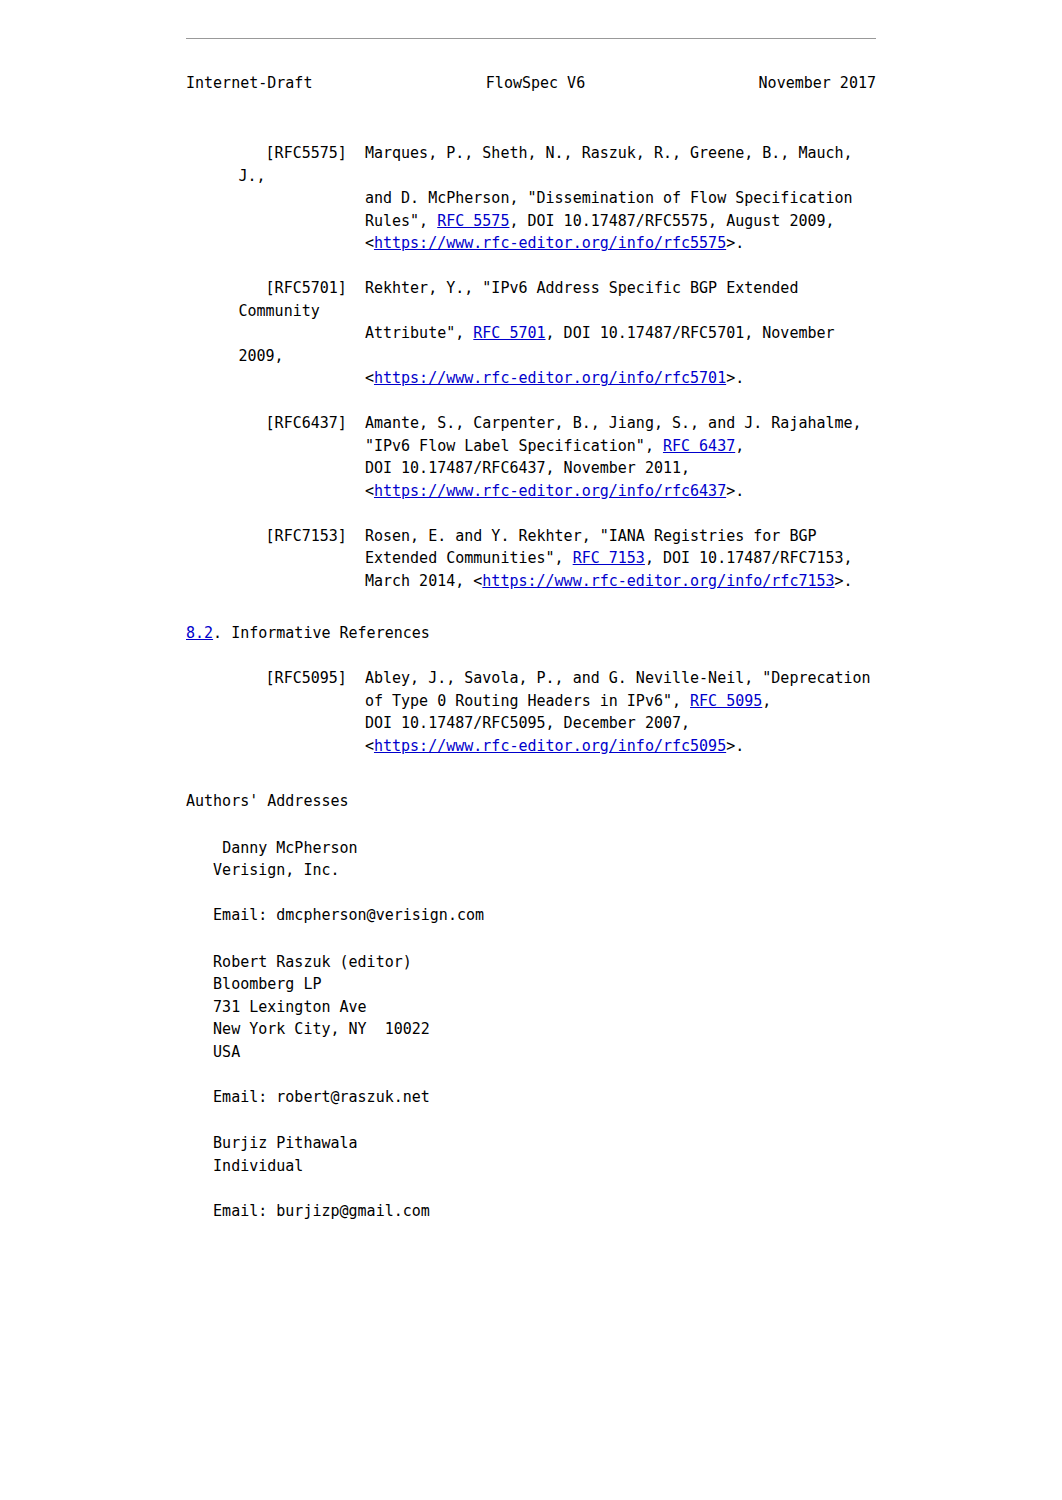Internet-Draft FlowSpec V6 November 2017
   [RFC5575]  Marques, P., Sheth, N., Raszuk, R., Greene, B., Mauch, J.,
              and D. McPherson, "Dissemination of Flow Specification
              Rules", RFC 5575, DOI 10.17487/RFC5575, August 2009,
              <https://www.rfc-editor.org/info/rfc5575>.
   [RFC5701]  Rekhter, Y., "IPv6 Address Specific BGP Extended Community
              Attribute", RFC 5701, DOI 10.17487/RFC5701, November 2009,
              <https://www.rfc-editor.org/info/rfc5701>.
   [RFC6437]  Amante, S., Carpenter, B., Jiang, S., and J. Rajahalme,
              "IPv6 Flow Label Specification", RFC 6437,
              DOI 10.17487/RFC6437, November 2011,
              <https://www.rfc-editor.org/info/rfc6437>.
   [RFC7153]  Rosen, E. and Y. Rekhter, "IANA Registries for BGP
              Extended Communities", RFC 7153, DOI 10.17487/RFC7153,
              March 2014, <https://www.rfc-editor.org/info/rfc7153>.
8.2. Informative References
   [RFC5095]  Abley, J., Savola, P., and G. Neville-Neil, "Deprecation
              of Type 0 Routing Headers in IPv6", RFC 5095,
              DOI 10.17487/RFC5095, December 2007,
              <https://www.rfc-editor.org/info/rfc5095>.
Authors' Addresses
    Danny McPherson
   Verisign, Inc.

   Email: dmcpherson@verisign.com
   Robert Raszuk (editor)
   Bloomberg LP
   731 Lexington Ave
   New York City, NY  10022
   USA

   Email: robert@raszuk.net
   Burjiz Pithawala
   Individual

   Email: burjizp@gmail.com